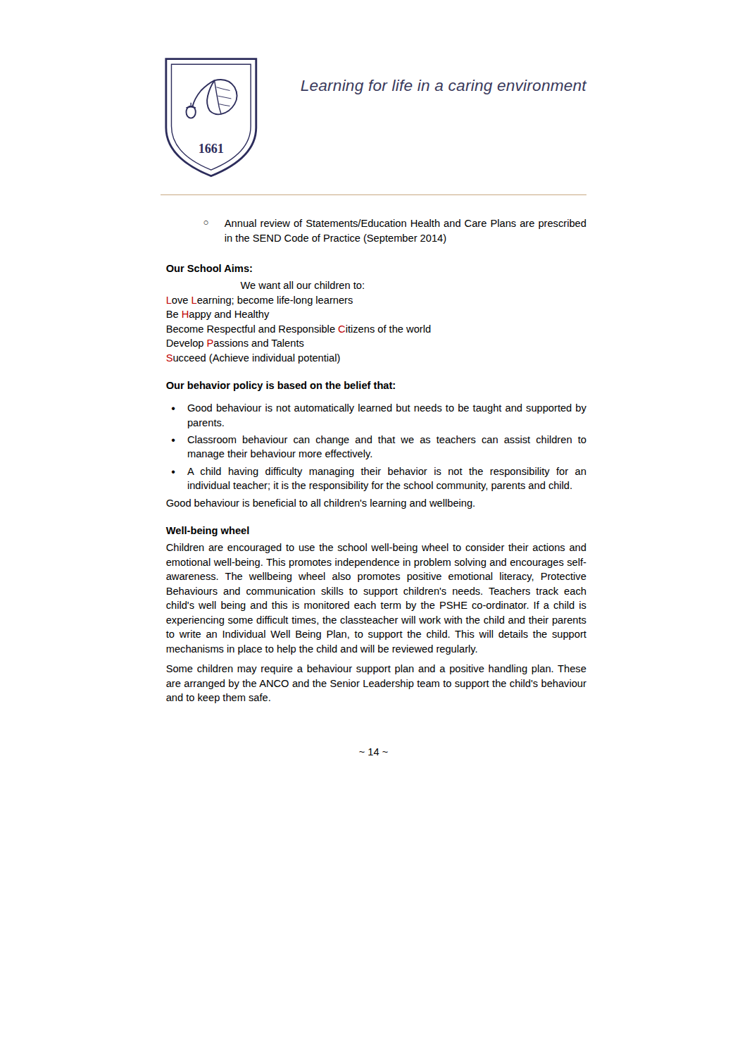1661
Learning for life in a caring environment
○
Annual review of Statements/Education Health and Care Plans are prescribed in the SEND Code of Practice (September 2014)
Our School Aims:
We want all our children to:
Love Learning; become life-long learners
Be Happy and Healthy
Become Respectful and Responsible Citizens of the world
Develop Passions and Talents
Succeed (Achieve individual potential)
Our behavior policy is based on the belief that:
Good behaviour is not automatically learned but needs to be taught and supported by parents.
Classroom behaviour can change and that we as teachers can assist children to manage their behaviour more effectively.
A child having difficulty managing their behavior is not the responsibility for an individual teacher; it is the responsibility for the school community, parents and child.
Good behaviour is beneficial to all children's learning and wellbeing.
Well-being wheel
Children are encouraged to use the school well-being wheel to consider their actions and emotional well-being. This promotes independence in problem solving and encourages self-awareness. The wellbeing wheel also promotes positive emotional literacy, Protective Behaviours and communication skills to support children's needs. Teachers track each child's well being and this is monitored each term by the PSHE co-ordinator. If a child is experiencing some difficult times, the classteacher will work with the child and their parents to write an Individual Well Being Plan, to support the child. This will details the support mechanisms in place to help the child and will be reviewed regularly.
Some children may require a behaviour support plan and a positive handling plan. These are arranged by the ANCO and the Senior Leadership team to support the child's behaviour and to keep them safe.
~ 14 ~